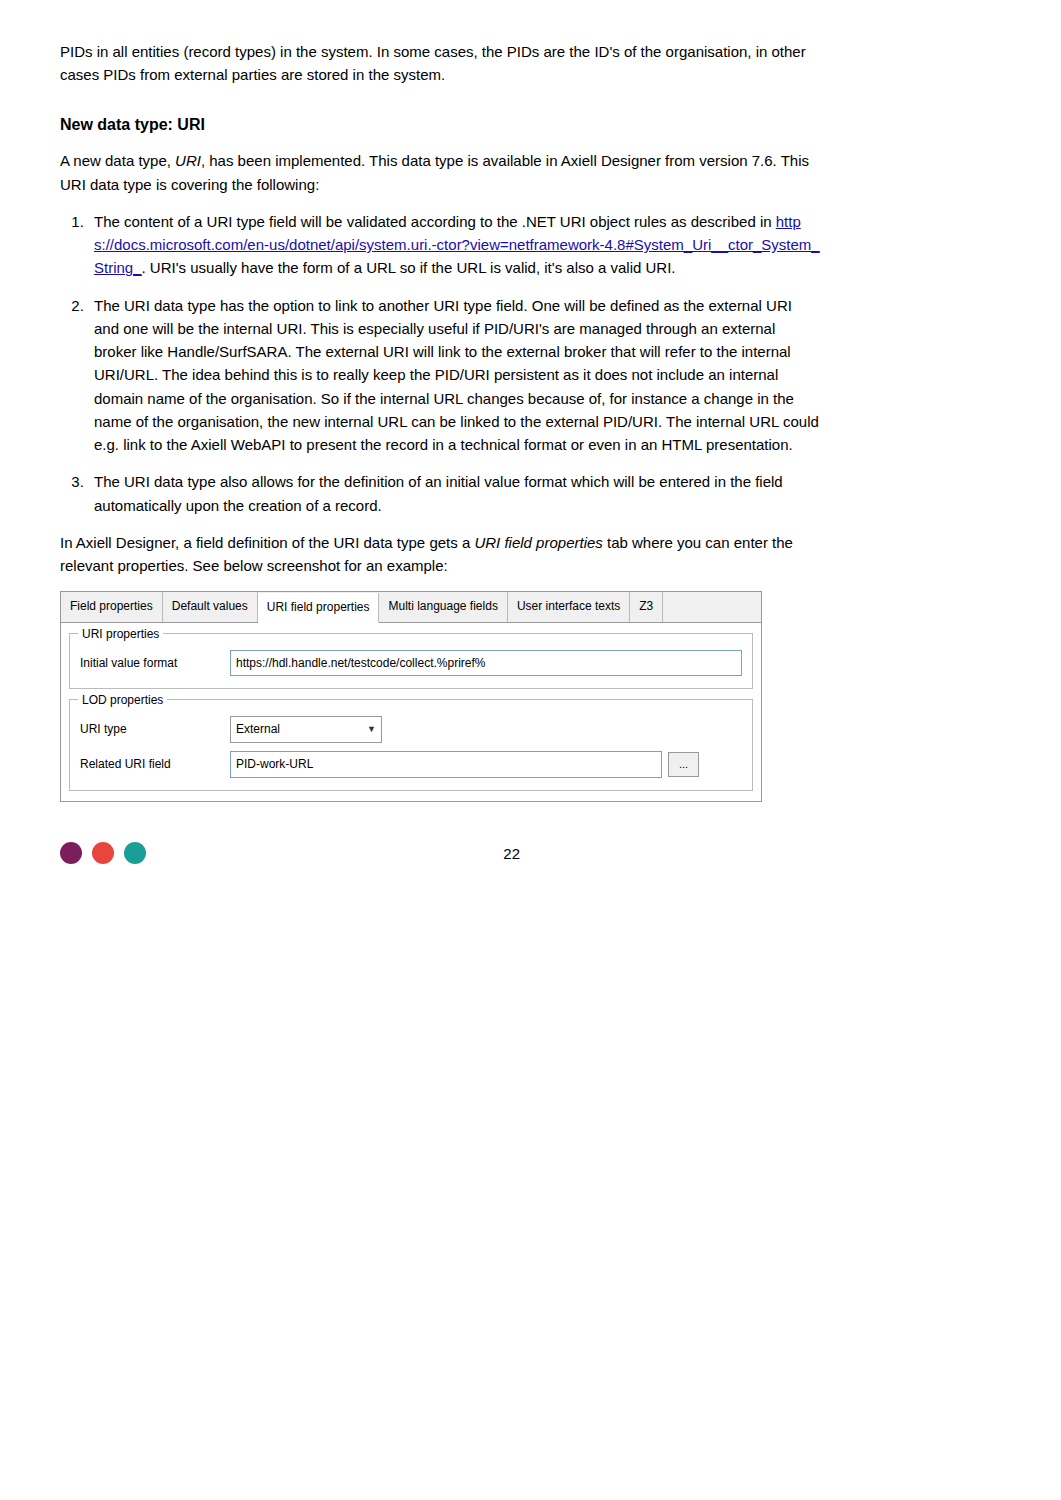PIDs in all entities (record types) in the system. In some cases, the PIDs are the ID's of the organisation, in other cases PIDs from external parties are stored in the system.
New data type: URI
A new data type, URI, has been implemented. This data type is available in Axiell Designer from version 7.6. This URI data type is covering the following:
The content of a URI type field will be validated according to the .NET URI object rules as described in https://docs.microsoft.com/en-us/dotnet/api/system.uri.-ctor?view=netframework-4.8#System_Uri__ctor_System_String_. URI's usually have the form of a URL so if the URL is valid, it's also a valid URI.
The URI data type has the option to link to another URI type field. One will be defined as the external URI and one will be the internal URI. This is especially useful if PID/URI's are managed through an external broker like Handle/SurfSARA. The external URI will link to the external broker that will refer to the internal URI/URL. The idea behind this is to really keep the PID/URI persistent as it does not include an internal domain name of the organisation. So if the internal URL changes because of, for instance a change in the name of the organisation, the new internal URL can be linked to the external PID/URI. The internal URL could e.g. link to the Axiell WebAPI to present the record in a technical format or even in an HTML presentation.
The URI data type also allows for the definition of an initial value format which will be entered in the field automatically upon the creation of a record.
In Axiell Designer, a field definition of the URI data type gets a URI field properties tab where you can enter the relevant properties. See below screenshot for an example:
Field properties
Default values
URI field properties
Multi language fields
User interface texts
Z3
URI properties
Initial value format
https://hdl.handle.net/testcode/collect.%priref%
LOD properties
URI type
External▼
Related URI field
PID-work-URL
...
22